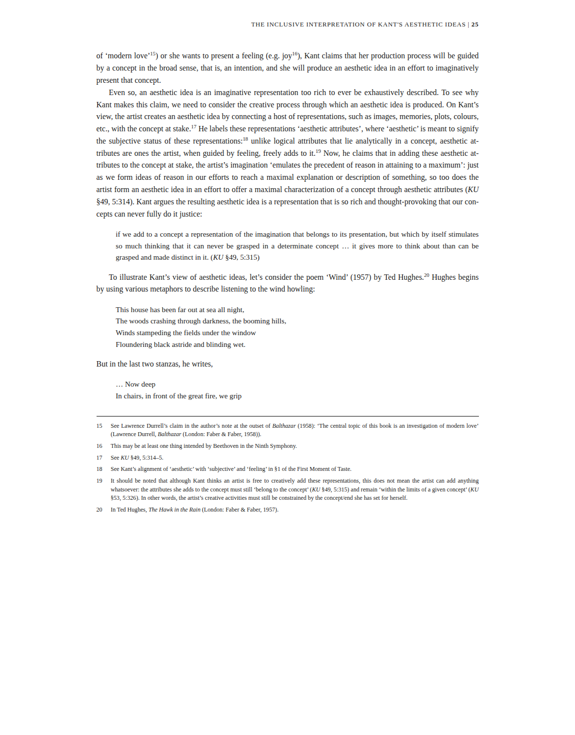THE INCLUSIVE INTERPRETATION OF KANT'S AESTHETIC IDEAS | 25
of ‘modern love’15) or she wants to present a feeling (e.g. joy16), Kant claims that her production process will be guided by a concept in the broad sense, that is, an intention, and she will produce an aesthetic idea in an effort to imaginatively present that concept.
Even so, an aesthetic idea is an imaginative representation too rich to ever be exhaustively described. To see why Kant makes this claim, we need to consider the creative process through which an aesthetic idea is produced. On Kant’s view, the artist creates an aesthetic idea by connecting a host of representations, such as images, memories, plots, colours, etc., with the concept at stake.17 He labels these representations ‘aesthetic attributes’, where ‘aesthetic’ is meant to signify the subjective status of these representations:18 unlike logical attributes that lie analytically in a concept, aesthetic attributes are ones the artist, when guided by feeling, freely adds to it.19 Now, he claims that in adding these aesthetic attributes to the concept at stake, the artist’s imagination ‘emulates the precedent of reason in attaining to a maximum’: just as we form ideas of reason in our efforts to reach a maximal explanation or description of something, so too does the artist form an aesthetic idea in an effort to offer a maximal characterization of a concept through aesthetic attributes (KU §49, 5:314). Kant argues the resulting aesthetic idea is a representation that is so rich and thought-provoking that our concepts can never fully do it justice:
if we add to a concept a representation of the imagination that belongs to its presentation, but which by itself stimulates so much thinking that it can never be grasped in a determinate concept … it gives more to think about than can be grasped and made distinct in it. (KU §49, 5:315)
To illustrate Kant’s view of aesthetic ideas, let’s consider the poem ‘Wind’ (1957) by Ted Hughes.20 Hughes begins by using various metaphors to describe listening to the wind howling:
This house has been far out at sea all night,
The woods crashing through darkness, the booming hills,
Winds stampeding the fields under the window
Floundering black astride and blinding wet.
But in the last two stanzas, he writes,
… Now deep
In chairs, in front of the great fire, we grip
See Lawrence Durrell’s claim in the author’s note at the outset of Balthazar (1958): ‘The central topic of this book is an investigation of modern love’ (Lawrence Durrell, Balthazar (London: Faber & Faber, 1958)).
This may be at least one thing intended by Beethoven in the Ninth Symphony.
See KU §49, 5:314–5.
See Kant’s alignment of ‘aesthetic’ with ‘subjective’ and ‘feeling’ in §1 of the First Moment of Taste.
It should be noted that although Kant thinks an artist is free to creatively add these representations, this does not mean the artist can add anything whatsoever: the attributes she adds to the concept must still ‘belong to the concept’ (KU §49, 5:315) and remain ‘within the limits of a given concept’ (KU §53, 5:326). In other words, the artist’s creative activities must still be constrained by the concept/end she has set for herself.
In Ted Hughes, The Hawk in the Rain (London: Faber & Faber, 1957).